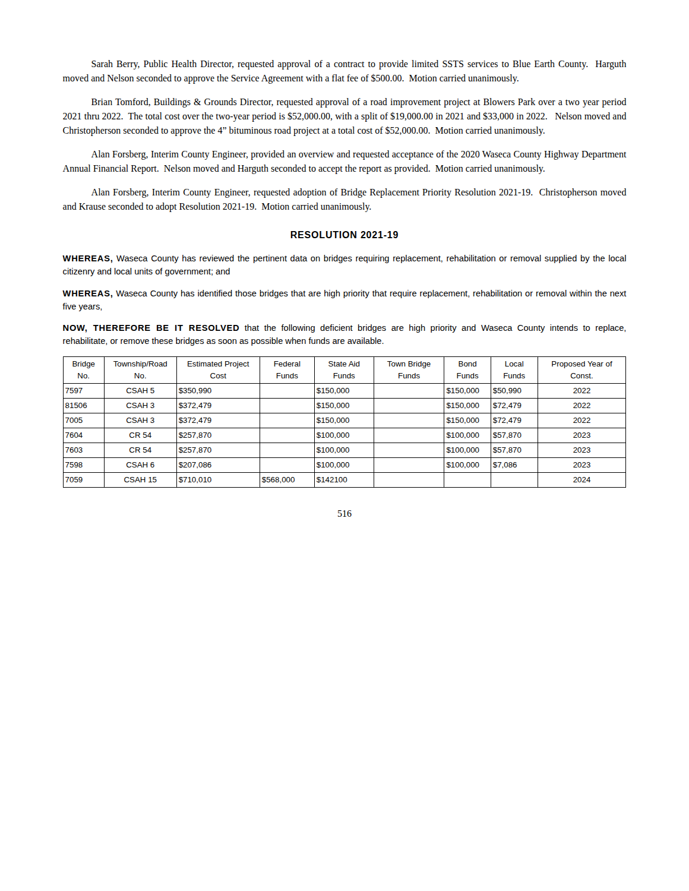Sarah Berry, Public Health Director, requested approval of a contract to provide limited SSTS services to Blue Earth County. Harguth moved and Nelson seconded to approve the Service Agreement with a flat fee of $500.00. Motion carried unanimously.
Brian Tomford, Buildings & Grounds Director, requested approval of a road improvement project at Blowers Park over a two year period 2021 thru 2022. The total cost over the two-year period is $52,000.00, with a split of $19,000.00 in 2021 and $33,000 in 2022. Nelson moved and Christopherson seconded to approve the 4” bituminous road project at a total cost of $52,000.00. Motion carried unanimously.
Alan Forsberg, Interim County Engineer, provided an overview and requested acceptance of the 2020 Waseca County Highway Department Annual Financial Report. Nelson moved and Harguth seconded to accept the report as provided. Motion carried unanimously.
Alan Forsberg, Interim County Engineer, requested adoption of Bridge Replacement Priority Resolution 2021-19. Christopherson moved and Krause seconded to adopt Resolution 2021-19. Motion carried unanimously.
RESOLUTION 2021-19
WHEREAS, Waseca County has reviewed the pertinent data on bridges requiring replacement, rehabilitation or removal supplied by the local citizenry and local units of government; and
WHEREAS, Waseca County has identified those bridges that are high priority that require replacement, rehabilitation or removal within the next five years,
NOW, THEREFORE BE IT RESOLVED that the following deficient bridges are high priority and Waseca County intends to replace, rehabilitate, or remove these bridges as soon as possible when funds are available.
| Bridge No. | Township/Road No. | Estimated Project Cost | Federal Funds | State Aid Funds | Town Bridge Funds | Bond Funds | Local Funds | Proposed Year of Const. |
| --- | --- | --- | --- | --- | --- | --- | --- | --- |
| 7597 | CSAH 5 | $350,990 | | $150,000 | | $150,000 | $50,990 | 2022 |
| 81506 | CSAH 3 | $372,479 | | $150,000 | | $150,000 | $72,479 | 2022 |
| 7005 | CSAH 3 | $372,479 | | $150,000 | | $150,000 | $72,479 | 2022 |
| 7604 | CR 54 | $257,870 | | $100,000 | | $100,000 | $57,870 | 2023 |
| 7603 | CR 54 | $257,870 | | $100,000 | | $100,000 | $57,870 | 2023 |
| 7598 | CSAH 6 | $207,086 | | $100,000 | | $100,000 | $7,086 | 2023 |
| 7059 | CSAH 15 | $710,010 | $568,000 | $142100 | | | | 2024 |
516